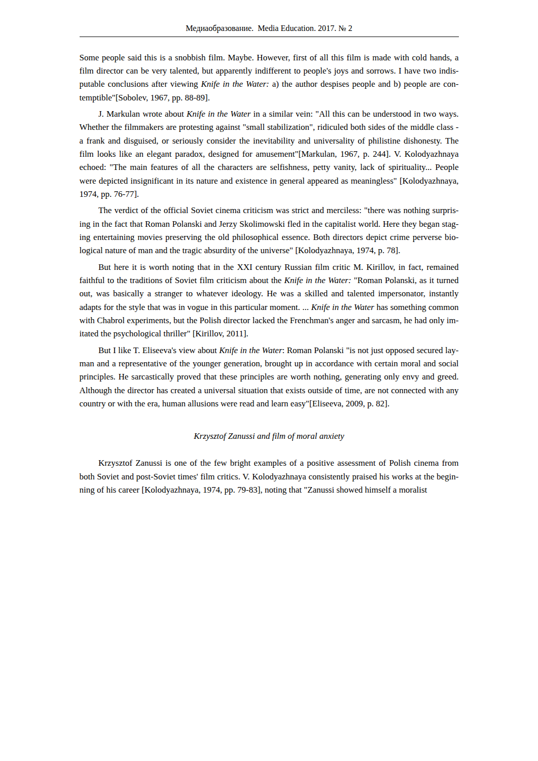Медиаобразование. Media Education. 2017. № 2
Some people said this is a snobbish film. Maybe. However, first of all this film is made with cold hands, a film director can be very talented, but apparently indifferent to people's joys and sorrows. I have two indisputable conclusions after viewing Knife in the Water: a) the author despises people and b) people are contemptible"[Sobolev, 1967, pp. 88-89].
J. Markulan wrote about Knife in the Water in a similar vein: "All this can be understood in two ways. Whether the filmmakers are protesting against "small stabilization", ridiculed both sides of the middle class - a frank and disguised, or seriously consider the inevitability and universality of philistine dishonesty. The film looks like an elegant paradox, designed for amusement"[Markulan, 1967, p. 244]. V. Kolodyazhnaya echoed: "The main features of all the characters are selfishness, petty vanity, lack of spirituality... People were depicted insignificant in its nature and existence in general appeared as meaningless" [Kolodyazhnaya, 1974, pp. 76-77].
The verdict of the official Soviet cinema criticism was strict and merciless: "there was nothing surprising in the fact that Roman Polanski and Jerzy Skolimowski fled in the capitalist world. Here they began staging entertaining movies preserving the old philosophical essence. Both directors depict crime perverse biological nature of man and the tragic absurdity of the universe" [Kolodyazhnaya, 1974, p. 78].
But here it is worth noting that in the XXI century Russian film critic M. Kirillov, in fact, remained faithful to the traditions of Soviet film criticism about the Knife in the Water: "Roman Polanski, as it turned out, was basically a stranger to whatever ideology. He was a skilled and talented impersonator, instantly adapts for the style that was in vogue in this particular moment. ... Knife in the Water has something common with Chabrol experiments, but the Polish director lacked the Frenchman's anger and sarcasm, he had only imitated the psychological thriller" [Kirillov, 2011].
But I like T. Eliseeva's view about Knife in the Water: Roman Polanski "is not just opposed secured layman and a representative of the younger generation, brought up in accordance with certain moral and social principles. He sarcastically proved that these principles are worth nothing, generating only envy and greed. Although the director has created a universal situation that exists outside of time, are not connected with any country or with the era, human allusions were read and learn easy"[Eliseeva, 2009, p. 82].
Krzysztof Zanussi and film of moral anxiety
Krzysztof Zanussi is one of the few bright examples of a positive assessment of Polish cinema from both Soviet and post-Soviet times' film critics. V. Kolodyazhnaya consistently praised his works at the beginning of his career [Kolodyazhnaya, 1974, pp. 79-83], noting that "Zanussi showed himself a moralist